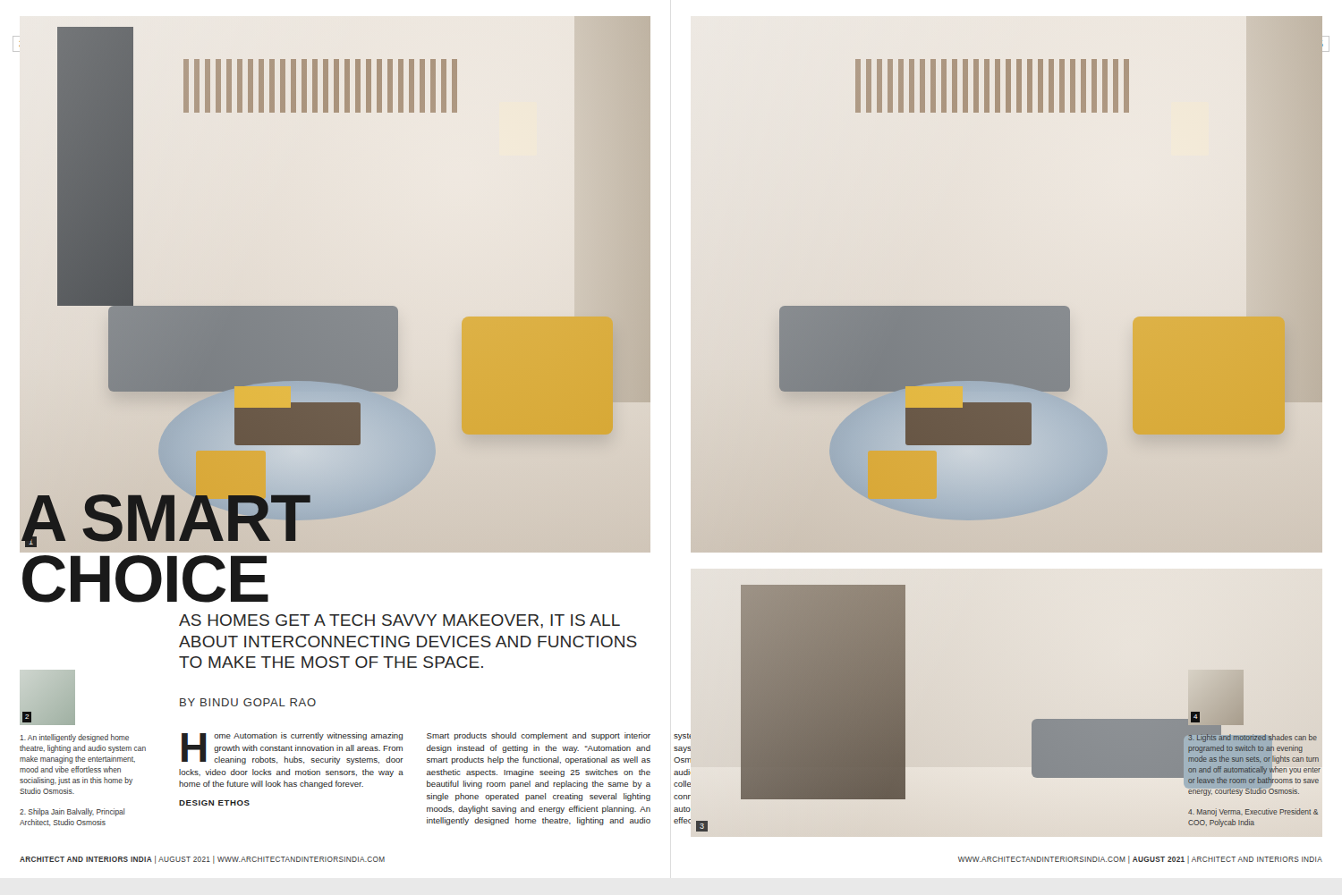34
SPECIAL FEATURE HOME AUTOMATION
1
A Smart Choice
As homes get a tech savvy makeover, it is all about interconnecting devices and functions to make the most of the space.
By Bindu Gopal Rao
2
1. An intelligently designed home theatre, lighting and audio system can make managing the entertainment, mood and vibe effortless when socialising, just as in this home by Studio Osmosis.
2. Shilpa Jain Balvally, Principal Architect, Studio Osmosis
Home Automation is currently witnessing amazing growth with constant innovation in all areas. From cleaning robots, hubs, security systems, door locks, video door locks and motion sensors, the way a home of the future will look has changed forever.
Design Ethos
Smart products should complement and support interior design instead of getting in the way. “Automation and smart products help the functional, operational as well as aesthetic aspects. Imagine seeing 25 switches on the beautiful living room panel and replacing the same by a single phone operated panel creating several lighting moods, daylight saving and energy efficient planning. An intelligently designed home theatre, lighting and audio system can manage the vibe effortlessly when socialising,” says Shilpa Jain Balvally, Principal Architect, Studio Osmosis. “An intelligently designed home theatre and audio system can make managing your movie and music collection effortless when entertaining guests. Ultimately, connecting your appliances and other systems with automation technology will improve your appliance effectiveness and make your home life much easier and more enjoyable,” says Manoj Verma, Executive President and COO, Polycab India Limited.
ARCHITECT and INTERIORS INDIA | AUGUST 2021 | www.architectandinteriorsindia.com
35
SPECIAL FEATURE HOME AUTOMATION
3
4
3. Lights and motorized shades can be programed to switch to an evening mode as the sun sets, or lights can turn on and off automatically when you enter or leave the room or bathrooms to save energy, courtesy Studio Osmosis.
4. Manoj Verma, Executive President & COO, Polycab India
www.architectandinteriorsindia.com | AUGUST 2021 | ARCHITECT and INTERIORS INDIA